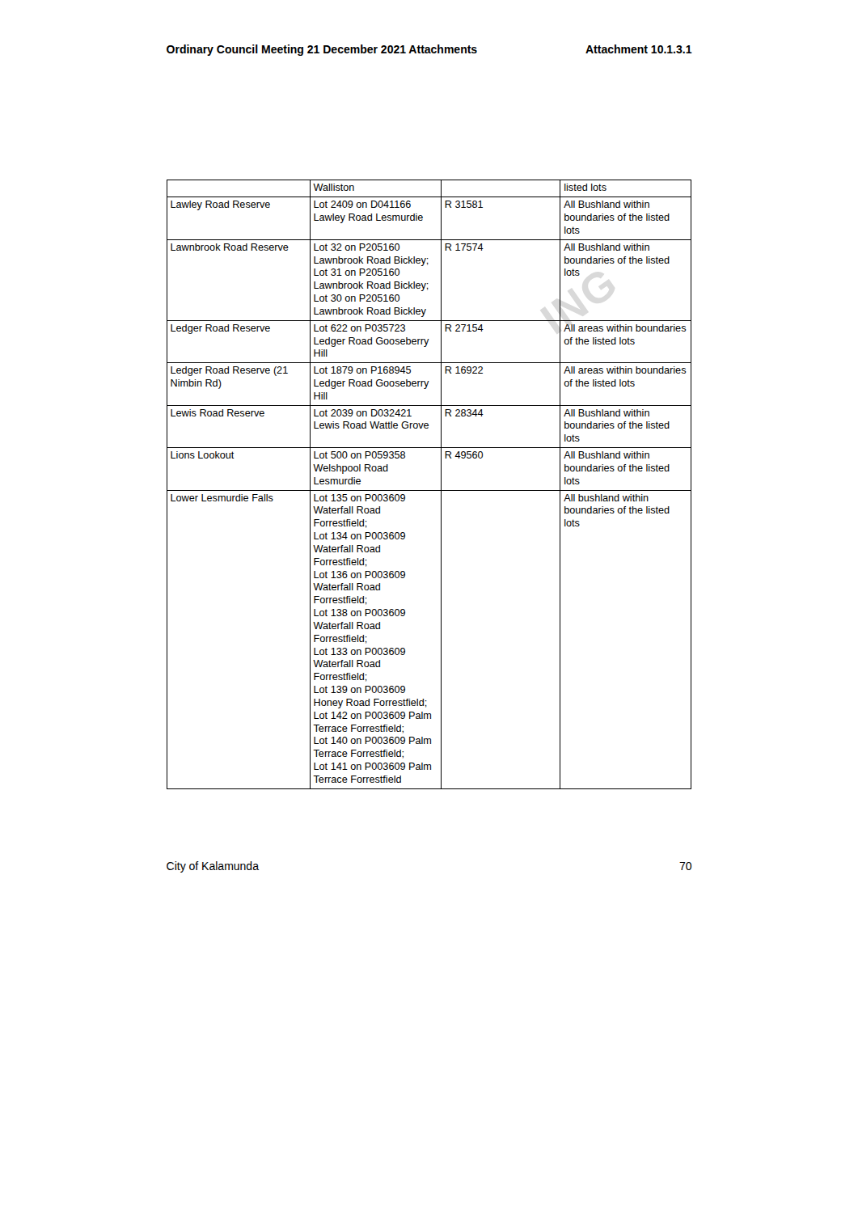Ordinary Council Meeting 21 December 2021 Attachments Attachment 10.1.3.1
ING
| | Walliston | | listed lots |
| Lawley Road Reserve | Lot 2409 on D041166 Lawley Road Lesmurdie | R 31581 | All Bushland within boundaries of the listed lots |
| Lawnbrook Road Reserve | Lot 32 on P205160 Lawnbrook Road Bickley; Lot 31 on P205160 Lawnbrook Road Bickley; Lot 30 on P205160 Lawnbrook Road Bickley | R 17574 | All Bushland within boundaries of the listed lots |
| Ledger Road Reserve | Lot 622 on P035723 Ledger Road Gooseberry Hill | R 27154 | All areas within boundaries of the listed lots |
| Ledger Road Reserve (21 Nimbin Rd) | Lot 1879 on P168945 Ledger Road Gooseberry Hill | R 16922 | All areas within boundaries of the listed lots |
| Lewis Road Reserve | Lot 2039 on D032421 Lewis Road Wattle Grove | R 28344 | All Bushland within boundaries of the listed lots |
| Lions Lookout | Lot 500 on P059358 Welshpool Road Lesmurdie | R 49560 | All Bushland within boundaries of the listed lots |
| Lower Lesmurdie Falls | Lot 135 on P003609 Waterfall Road Forrestfield; Lot 134 on P003609 Waterfall Road Forrestfield; Lot 136 on P003609 Waterfall Road Forrestfield; Lot 138 on P003609 Waterfall Road Forrestfield; Lot 133 on P003609 Waterfall Road Forrestfield; Lot 139 on P003609 Honey Road Forrestfield; Lot 142 on P003609 Palm Terrace Forrestfield; Lot 140 on P003609 Palm Terrace Forrestfield; Lot 141 on P003609 Palm Terrace Forrestfield | | All bushland within boundaries of the listed lots |
City of Kalamunda 70